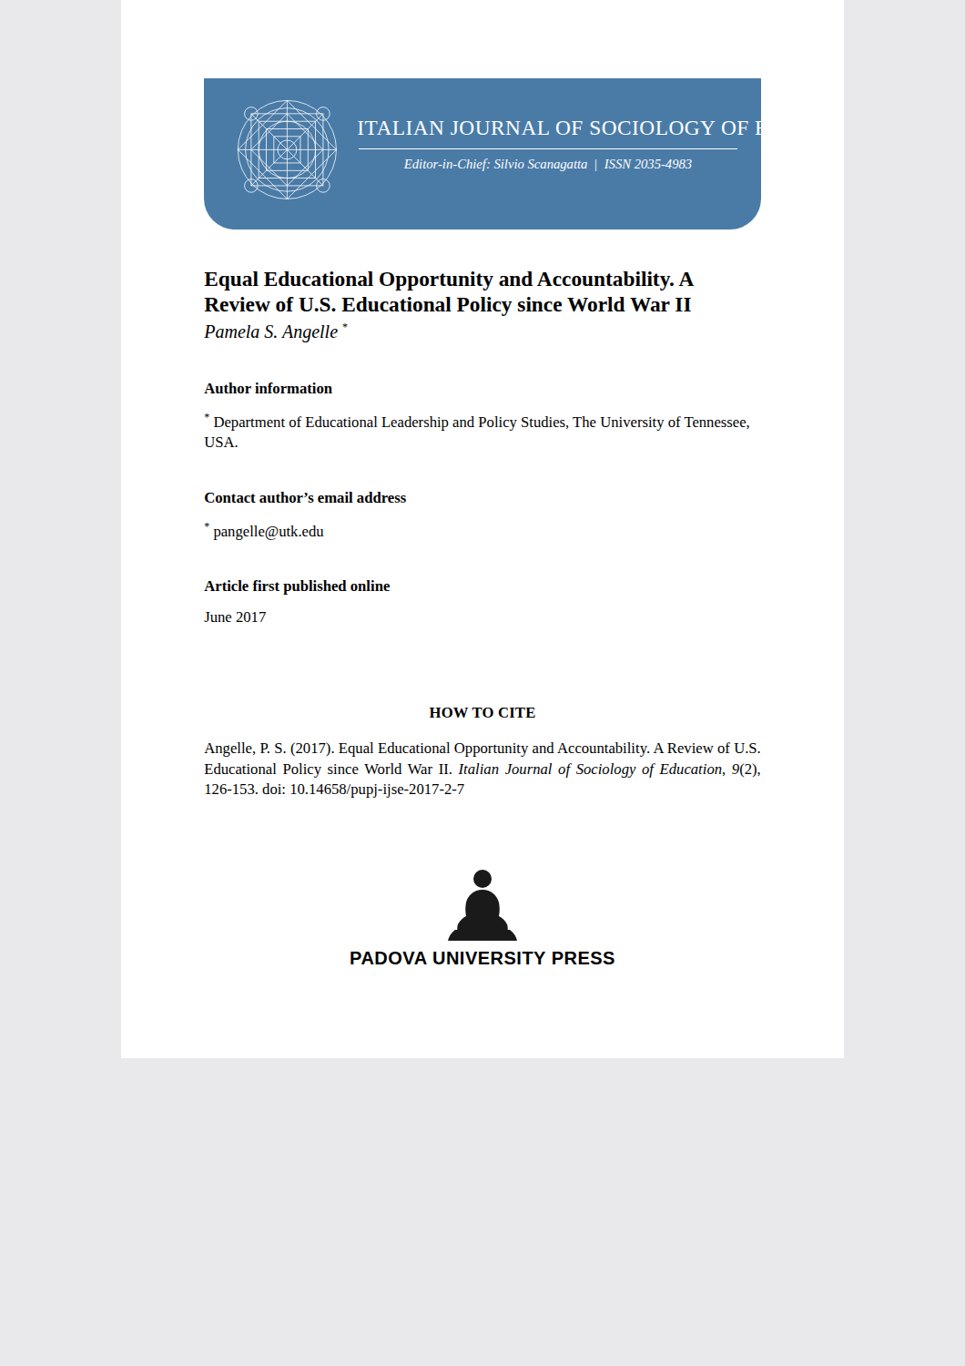ITALIAN JOURNAL OF SOCIOLOGY OF EDUCATION
Editor-in-Chief: Silvio Scanagatta | ISSN 2035-4983
Equal Educational Opportunity and Accountability. A Review of U.S. Educational Policy since World War II
Pamela S. Angelle *
Author information
* Department of Educational Leadership and Policy Studies, The University of Tennessee, USA.
Contact author’s email address
* pangelle@utk.edu
Article first published online
June 2017
HOW TO CITE
Angelle, P. S. (2017). Equal Educational Opportunity and Accountability. A Review of U.S. Educational Policy since World War II. Italian Journal of Sociology of Education, 9(2), 126-153. doi: 10.14658/pupj-ijse-2017-2-7
PADOVA UNIVERSITY PRESS